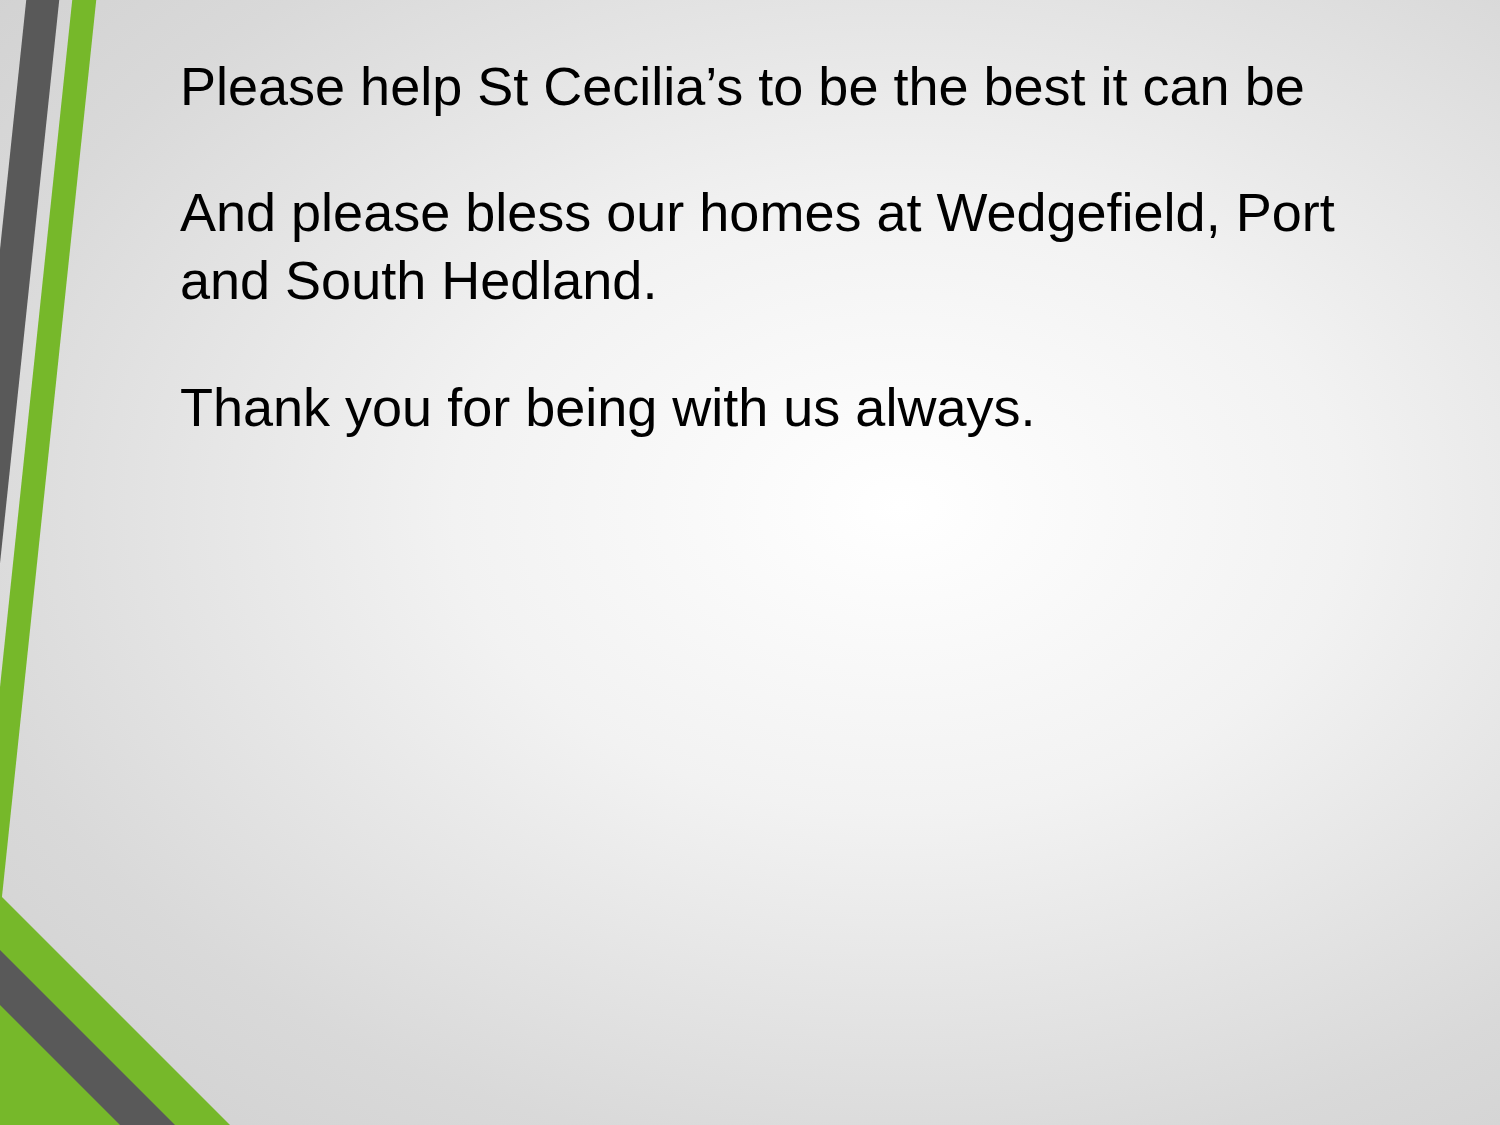Please help St Cecilia’s to be the best it can be
And please bless our homes at Wedgefield, Port and South Hedland.
Thank you for being with us always.